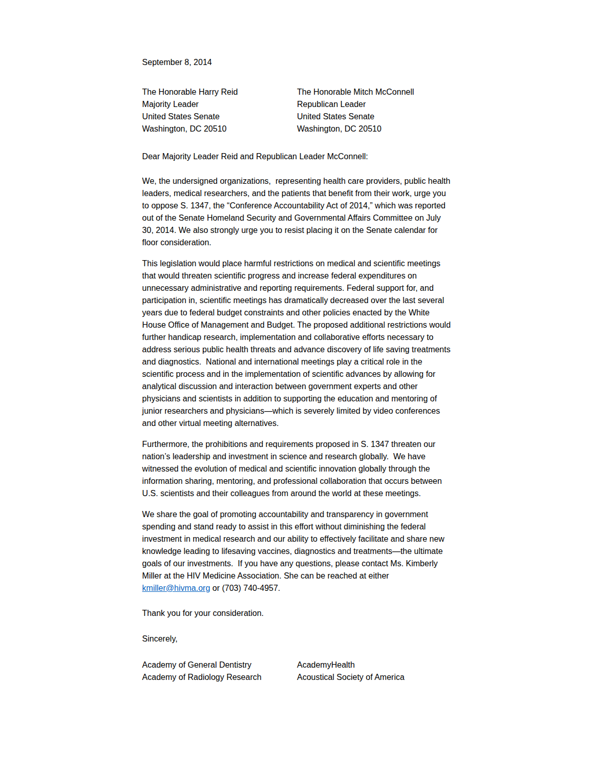September 8, 2014
| The Honorable Harry Reid Majority Leader United States Senate Washington, DC 20510 | The Honorable Mitch McConnell Republican Leader United States Senate Washington, DC 20510 |
Dear Majority Leader Reid and Republican Leader McConnell:
We, the undersigned organizations, representing health care providers, public health leaders, medical researchers, and the patients that benefit from their work, urge you to oppose S. 1347, the “Conference Accountability Act of 2014,” which was reported out of the Senate Homeland Security and Governmental Affairs Committee on July 30, 2014. We also strongly urge you to resist placing it on the Senate calendar for floor consideration.
This legislation would place harmful restrictions on medical and scientific meetings that would threaten scientific progress and increase federal expenditures on unnecessary administrative and reporting requirements. Federal support for, and participation in, scientific meetings has dramatically decreased over the last several years due to federal budget constraints and other policies enacted by the White House Office of Management and Budget. The proposed additional restrictions would further handicap research, implementation and collaborative efforts necessary to address serious public health threats and advance discovery of life saving treatments and diagnostics. National and international meetings play a critical role in the scientific process and in the implementation of scientific advances by allowing for analytical discussion and interaction between government experts and other physicians and scientists in addition to supporting the education and mentoring of junior researchers and physicians—which is severely limited by video conferences and other virtual meeting alternatives.
Furthermore, the prohibitions and requirements proposed in S. 1347 threaten our nation’s leadership and investment in science and research globally. We have witnessed the evolution of medical and scientific innovation globally through the information sharing, mentoring, and professional collaboration that occurs between U.S. scientists and their colleagues from around the world at these meetings.
We share the goal of promoting accountability and transparency in government spending and stand ready to assist in this effort without diminishing the federal investment in medical research and our ability to effectively facilitate and share new knowledge leading to lifesaving vaccines, diagnostics and treatments—the ultimate goals of our investments. If you have any questions, please contact Ms. Kimberly Miller at the HIV Medicine Association. She can be reached at either kmiller@hivma.org or (703) 740-4957.
Thank you for your consideration.
Sincerely,
| Academy of General Dentistry Academy of Radiology Research | AcademyHealth Acoustical Society of America |